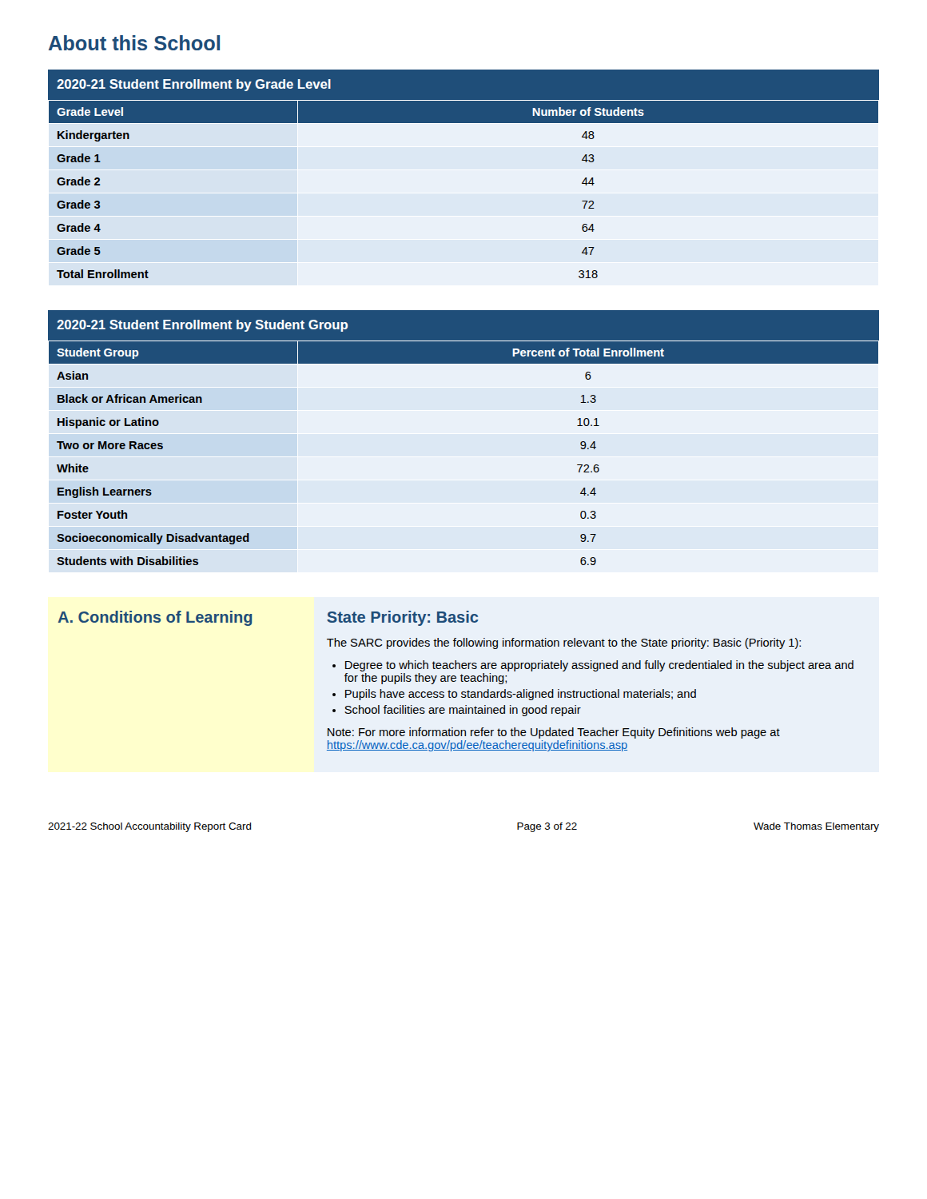About this School
2020-21 Student Enrollment by Grade Level
| Grade Level | Number of Students |
| --- | --- |
| Kindergarten | 48 |
| Grade 1 | 43 |
| Grade 2 | 44 |
| Grade 3 | 72 |
| Grade 4 | 64 |
| Grade 5 | 47 |
| Total Enrollment | 318 |
2020-21 Student Enrollment by Student Group
| Student Group | Percent of Total Enrollment |
| --- | --- |
| Asian | 6 |
| Black or African American | 1.3 |
| Hispanic or Latino | 10.1 |
| Two or More Races | 9.4 |
| White | 72.6 |
| English Learners | 4.4 |
| Foster Youth | 0.3 |
| Socioeconomically Disadvantaged | 9.7 |
| Students with Disabilities | 6.9 |
A. Conditions of Learning
State Priority: Basic
The SARC provides the following information relevant to the State priority: Basic (Priority 1):
Degree to which teachers are appropriately assigned and fully credentialed in the subject area and for the pupils they are teaching;
Pupils have access to standards-aligned instructional materials; and
School facilities are maintained in good repair
Note: For more information refer to the Updated Teacher Equity Definitions web page at https://www.cde.ca.gov/pd/ee/teacherequitydefinitions.asp
2021-22 School Accountability Report Card
Page 3 of 22
Wade Thomas Elementary